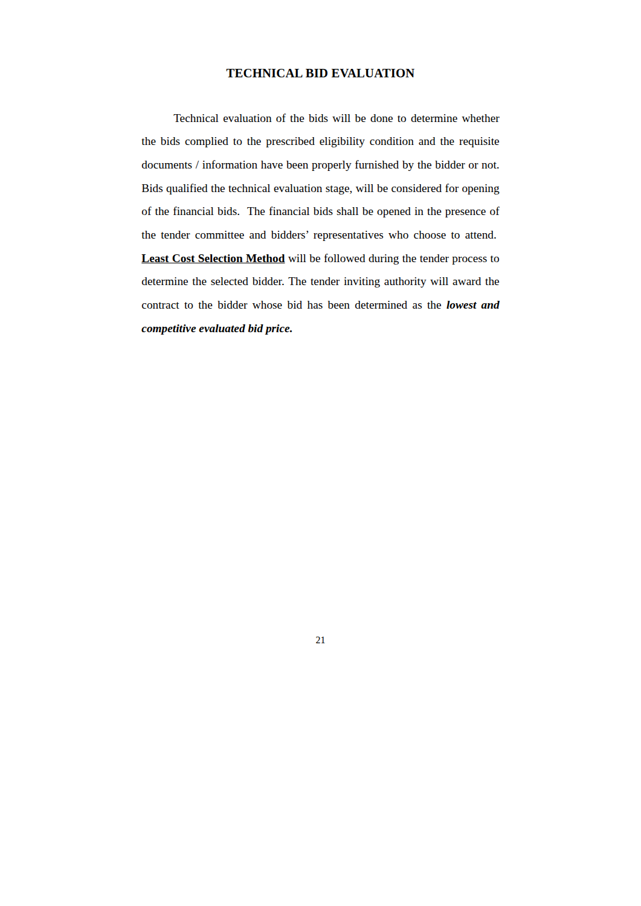TECHNICAL BID EVALUATION
Technical evaluation of the bids will be done to determine whether the bids complied to the prescribed eligibility condition and the requisite documents / information have been properly furnished by the bidder or not. Bids qualified the technical evaluation stage, will be considered for opening of the financial bids. The financial bids shall be opened in the presence of the tender committee and bidders’ representatives who choose to attend. Least Cost Selection Method will be followed during the tender process to determine the selected bidder. The tender inviting authority will award the contract to the bidder whose bid has been determined as the lowest and competitive evaluated bid price.
21